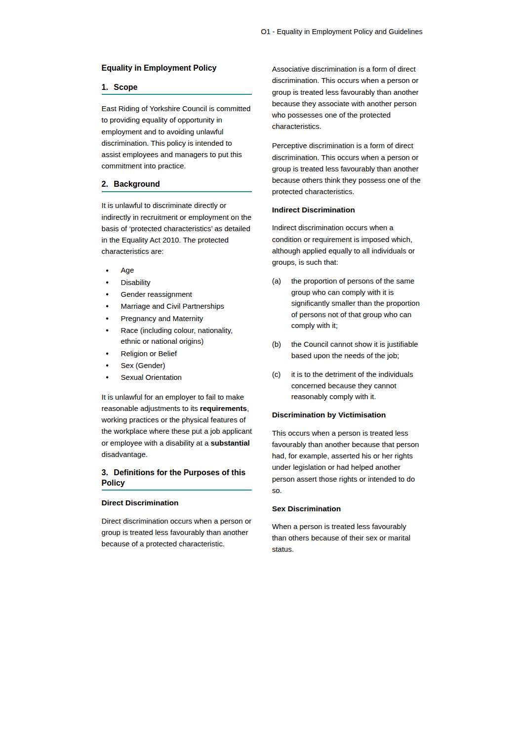O1 - Equality in Employment Policy and Guidelines
Equality in Employment Policy
1. Scope
East Riding of Yorkshire Council is committed to providing equality of opportunity in employment and to avoiding unlawful discrimination. This policy is intended to assist employees and managers to put this commitment into practice.
2. Background
It is unlawful to discriminate directly or indirectly in recruitment or employment on the basis of ‘protected characteristics’ as detailed in the Equality Act 2010. The protected characteristics are:
Age
Disability
Gender reassignment
Marriage and Civil Partnerships
Pregnancy and Maternity
Race (including colour, nationality, ethnic or national origins)
Religion or Belief
Sex (Gender)
Sexual Orientation
It is unlawful for an employer to fail to make reasonable adjustments to its requirements, working practices or the physical features of the workplace where these put a job applicant or employee with a disability at a substantial disadvantage.
3. Definitions for the Purposes of this Policy
Direct Discrimination
Direct discrimination occurs when a person or group is treated less favourably than another because of a protected characteristic.
Associative discrimination is a form of direct discrimination. This occurs when a person or group is treated less favourably than another because they associate with another person who possesses one of the protected characteristics.
Perceptive discrimination is a form of direct discrimination. This occurs when a person or group is treated less favourably than another because others think they possess one of the protected characteristics.
Indirect Discrimination
Indirect discrimination occurs when a condition or requirement is imposed which, although applied equally to all individuals or groups, is such that:
the proportion of persons of the same group who can comply with it is significantly smaller than the proportion of persons not of that group who can comply with it;
the Council cannot show it is justifiable based upon the needs of the job;
it is to the detriment of the individuals concerned because they cannot reasonably comply with it.
Discrimination by Victimisation
This occurs when a person is treated less favourably than another because that person had, for example, asserted his or her rights under legislation or had helped another person assert those rights or intended to do so.
Sex Discrimination
When a person is treated less favourably than others because of their sex or marital status.